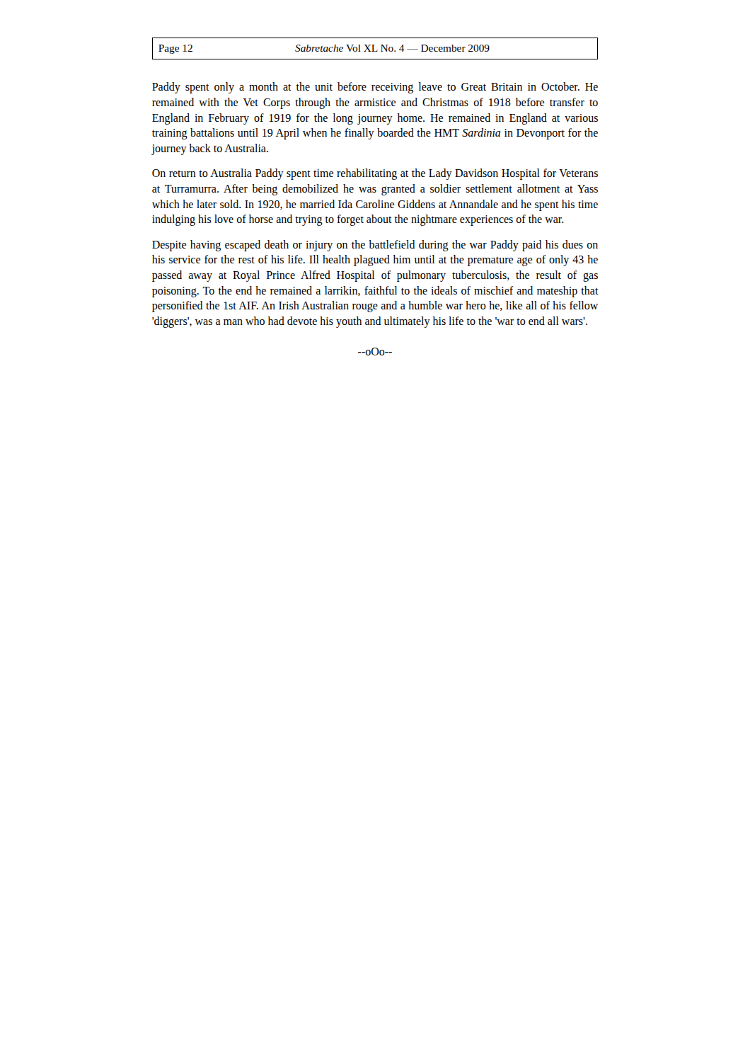Page 12
Sabretache Vol XL No. 4 — December 2009
Paddy spent only a month at the unit before receiving leave to Great Britain in October. He remained with the Vet Corps through the armistice and Christmas of 1918 before transfer to England in February of 1919 for the long journey home. He remained in England at various training battalions until 19 April when he finally boarded the HMT Sardinia in Devonport for the journey back to Australia.
On return to Australia Paddy spent time rehabilitating at the Lady Davidson Hospital for Veterans at Turramurra. After being demobilized he was granted a soldier settlement allotment at Yass which he later sold. In 1920, he married Ida Caroline Giddens at Annandale and he spent his time indulging his love of horse and trying to forget about the nightmare experiences of the war.
Despite having escaped death or injury on the battlefield during the war Paddy paid his dues on his service for the rest of his life. Ill health plagued him until at the premature age of only 43 he passed away at Royal Prince Alfred Hospital of pulmonary tuberculosis, the result of gas poisoning. To the end he remained a larrikin, faithful to the ideals of mischief and mateship that personified the 1st AIF. An Irish Australian rouge and a humble war hero he, like all of his fellow 'diggers', was a man who had devote his youth and ultimately his life to the 'war to end all wars'.
--oOo--